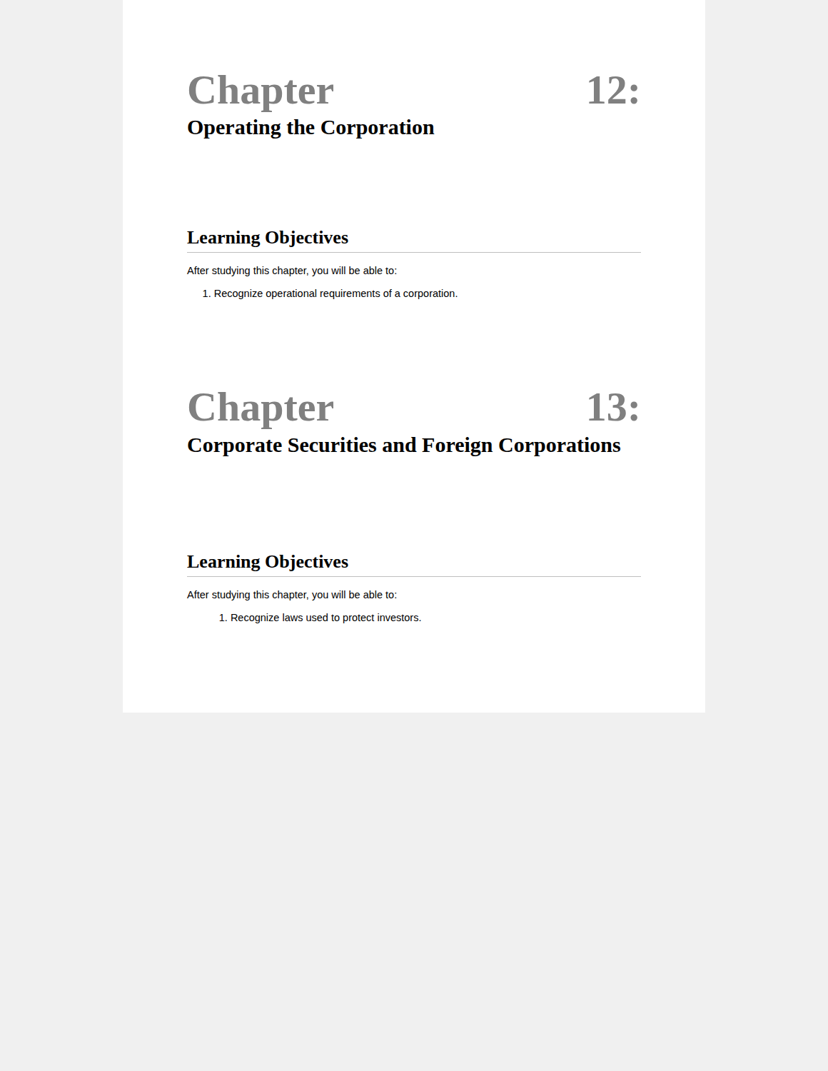Chapter 12:
Operating the Corporation
Learning Objectives
After studying this chapter, you will be able to:
Recognize operational requirements of a corporation.
Chapter 13:
Corporate Securities and Foreign Corporations
Learning Objectives
After studying this chapter, you will be able to:
Recognize laws used to protect investors.